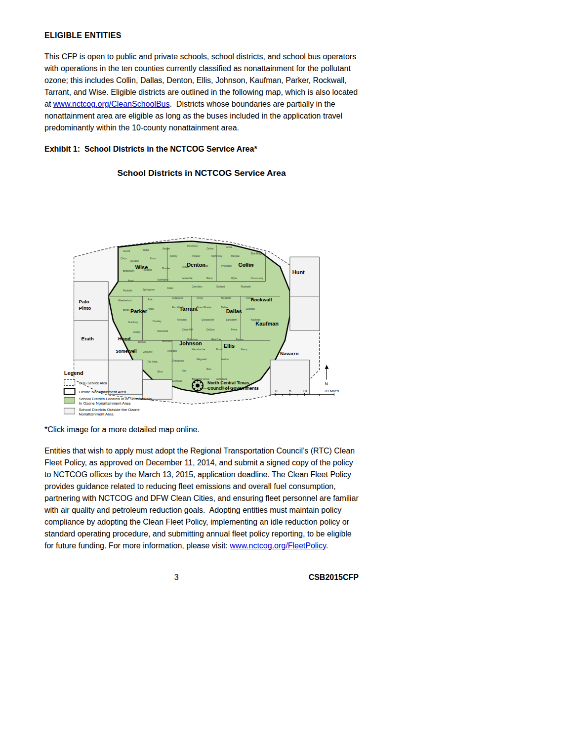ELIGIBLE ENTITIES
This CFP is open to public and private schools, school districts, and school bus operators with operations in the ten counties currently classified as nonattainment for the pollutant ozone; this includes Collin, Dallas, Denton, Ellis, Johnson, Kaufman, Parker, Rockwall, Tarrant, and Wise. Eligible districts are outlined in the following map, which is also located at www.nctcog.org/CleanSchoolBus. Districts whose boundaries are partially in the nonattainment area are eligible as long as the buses included in the application travel predominantly within the 10-county nonattainment area.
Exhibit 1: School Districts in the NCTCOG Service Area*
School Districts in NCTCOG Service Area
Wise Denton Collin Hunt Parker Tarrant Dallas Rockwall Kaufman Johnson Ellis Palo Pinto Erath Hood Somervell Navarro Alvord Slidell Sanger Pilot Point Celina Anna Chico Decatur Krum Aubrey Prosper McKinney Melissa Blue Ridge Bridgeport Paradise Ponder Argyle Frisco Princeton Farmersville Boyd Northwest Lewisville Plano Wylie Community Poolville Springtown Keller Carrollton Garland Rockwall Weatherford Azle Grapevine Irving Mesquite Forney Brock Aledo Fort Worth Grand Prairie Dallas Crandall Granbury Crowley Arlington Duncanville Lancaster Kaufman Godley Mansfield Cedar Hill DeSoto Ferris Joshua Burleson Midlothian Red Oak Palmer Cleburne Alvarado Waxahachie Ennis Kemp Rio Vista Grandview Maypearl Avalon Blum Italy Rice Blooming Grove Emhouse Corsicana Dawson Wortham Legend COG Service Area Ozone Nonattainment Area School Districs Located In or Substantially In Ozone Nonattainment Area School Districts Outside the Ozone Nonattainment Area North Central Texas Council of Governments N 0 5 10 20 Miles
*Click image for a more detailed map online.
Entities that wish to apply must adopt the Regional Transportation Council’s (RTC) Clean Fleet Policy, as approved on December 11, 2014, and submit a signed copy of the policy to NCTCOG offices by the March 13, 2015, application deadline. The Clean Fleet Policy provides guidance related to reducing fleet emissions and overall fuel consumption, partnering with NCTCOG and DFW Clean Cities, and ensuring fleet personnel are familiar with air quality and petroleum reduction goals. Adopting entities must maintain policy compliance by adopting the Clean Fleet Policy, implementing an idle reduction policy or standard operating procedure, and submitting annual fleet policy reporting, to be eligible for future funding. For more information, please visit: www.nctcog.org/FleetPolicy.
3 CSB2015CFP